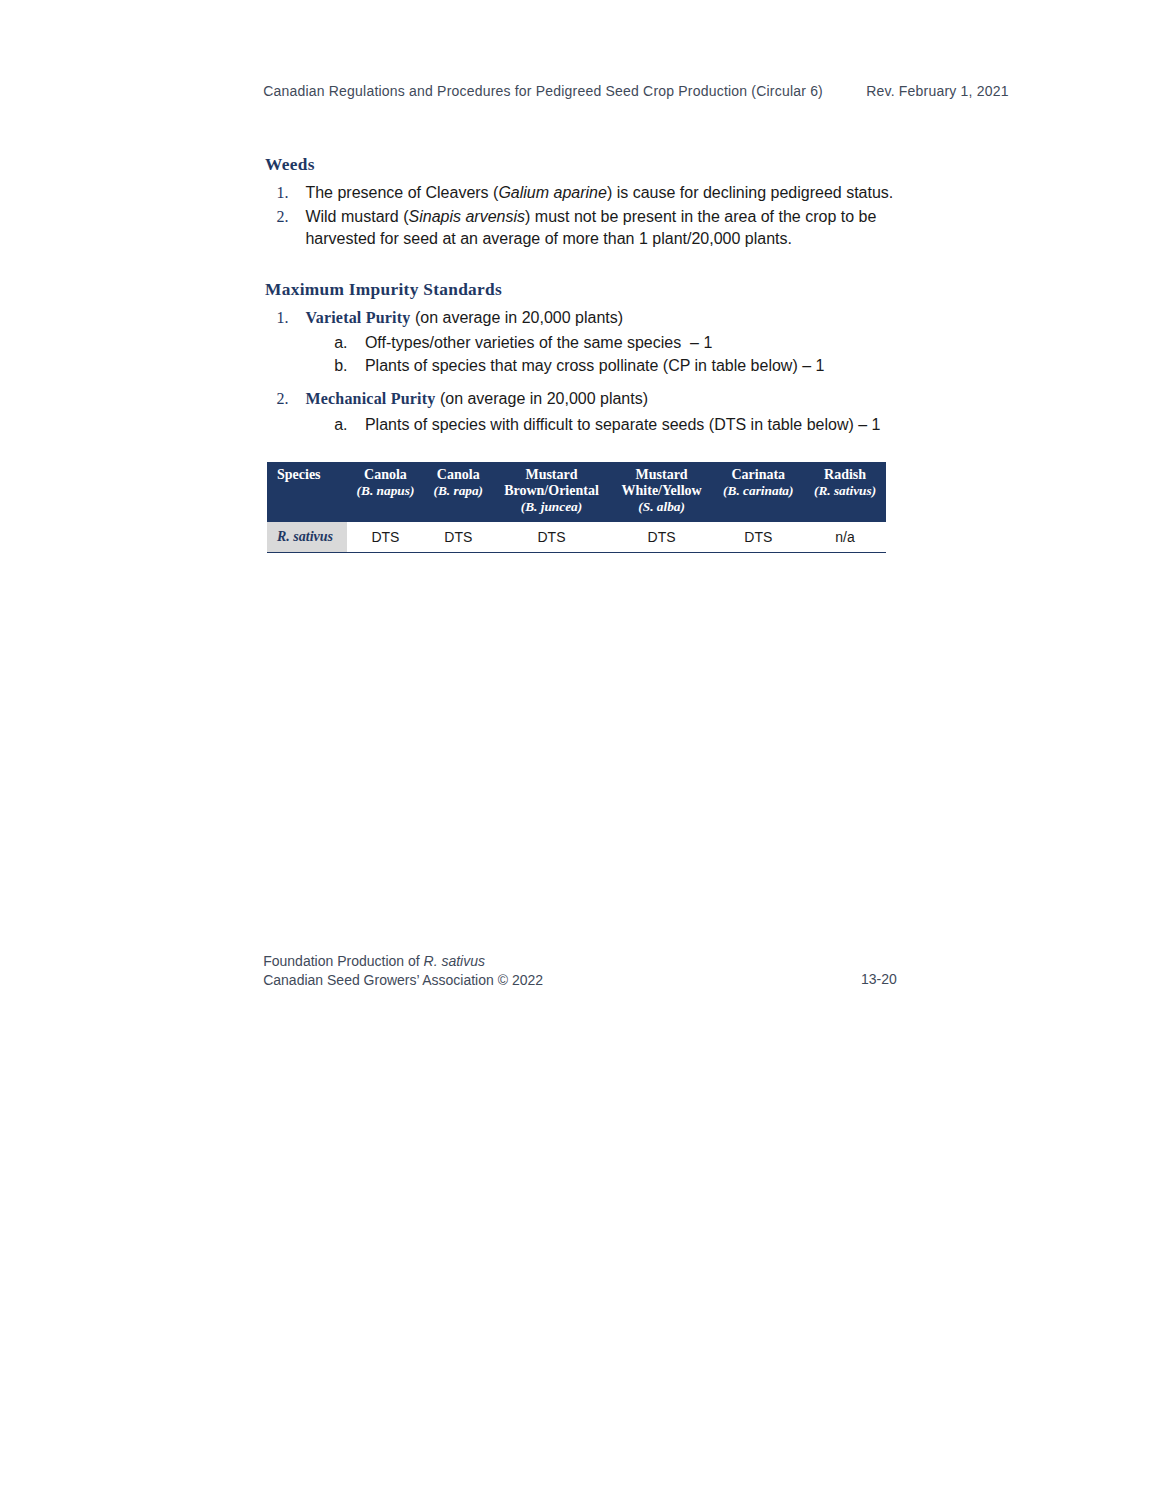Canadian Regulations and Procedures for Pedigreed Seed Crop Production (Circular 6)Rev. February 1, 2021
Weeds
1. The presence of Cleavers (Galium aparine) is cause for declining pedigreed status.
2. Wild mustard (Sinapis arvensis) must not be present in the area of the crop to be harvested for seed at an average of more than 1 plant/20,000 plants.
Maximum Impurity Standards
1. Varietal Purity (on average in 20,000 plants)
a. Off-types/other varieties of the same species – 1
b. Plants of species that may cross pollinate (CP in table below) – 1
2. Mechanical Purity (on average in 20,000 plants)
a. Plants of species with difficult to separate seeds (DTS in table below) – 1
| Species | Canola (B. napus) | Canola (B. rapa) | Mustard Brown/Oriental (B. juncea) | Mustard White/Yellow (S. alba) | Carinata (B. carinata) | Radish (R. sativus) |
| --- | --- | --- | --- | --- | --- | --- |
| R. sativus | DTS | DTS | DTS | DTS | DTS | n/a |
Foundation Production of R. sativus
Canadian Seed Growers’ Association © 2022
13-20